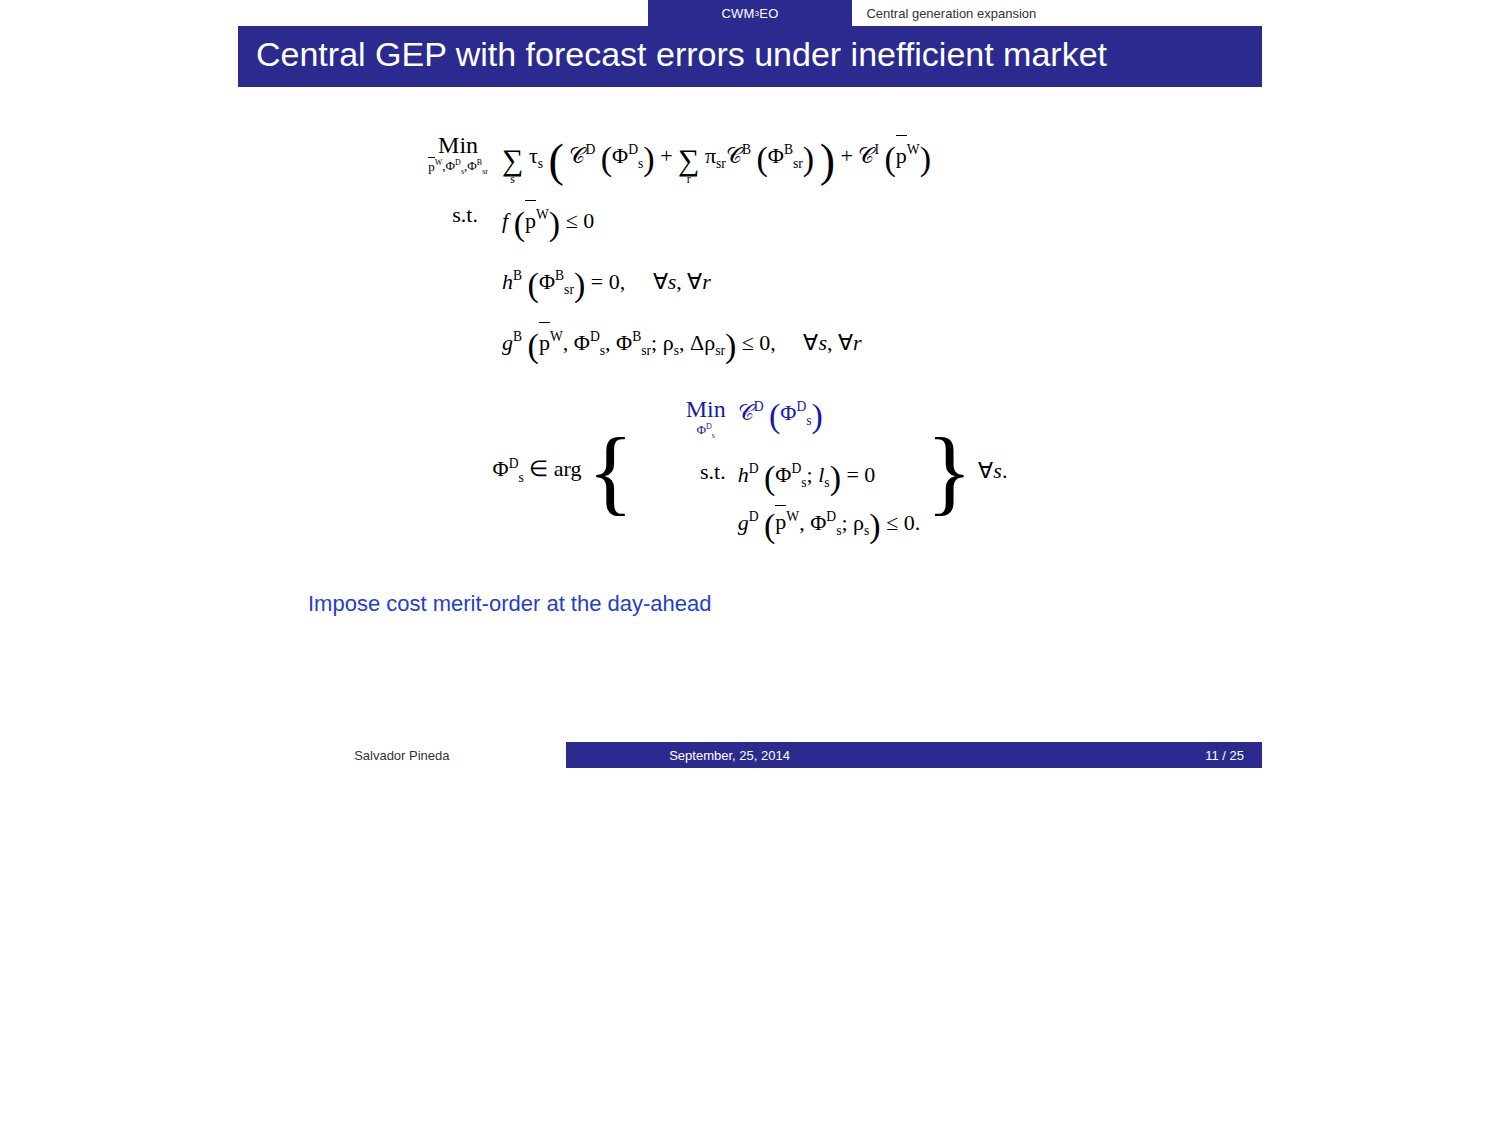CWM3EO
Central generation expansion
Central GEP with forecast errors under inefficient market
Min pW,ΦDs,ΦBsr
∑s τs ( 𝒞D (ΦDs) + ∑r πsr𝒞B (ΦBsr) ) + 𝒞I (pW)
s.t.
f (pW) ≤ 0
hB (ΦBsr) = 0, ∀s, ∀r
gB (pW, ΦDs, ΦBsr; ρs, Δρsr) ≤ 0, ∀s, ∀r
ΦDs ∈ arg {
Min ΦDs
𝒞D (ΦDs)
s.t.
hD (ΦDs; ls) = 0
gD (pW, ΦDs; ρs) ≤ 0.
} ∀s.
Impose cost merit-order at the day-ahead
Salvador Pineda
September, 25, 2014
11 / 25